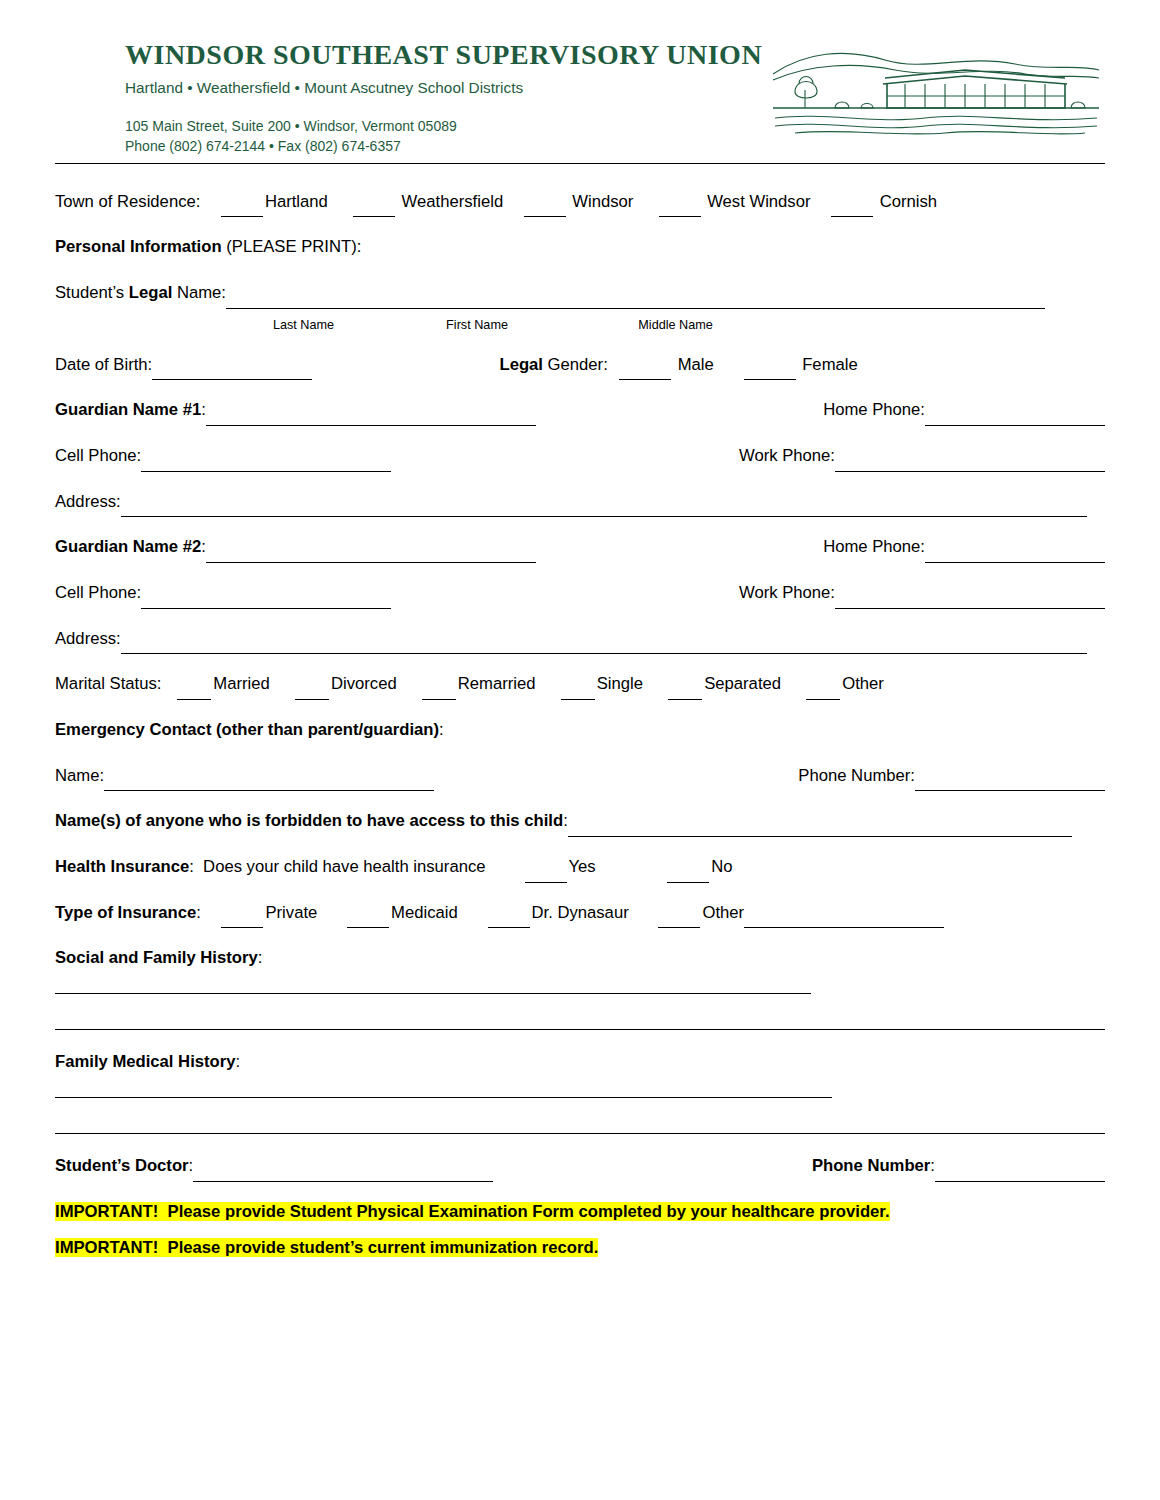WINDSOR SOUTHEAST SUPERVISORY UNION
Hartland • Weathersfield • Mount Ascutney School Districts
105 Main Street, Suite 200 • Windsor, Vermont 05089
Phone (802) 674-2144 • Fax (802) 674-6357
Town of Residence: Hartland Weathersfield Windsor West Windsor Cornish
Personal Information (PLEASE PRINT):
Student’s Legal Name:
Last Name First Name Middle Name
Date of Birth:
Legal Gender: Male Female
Guardian Name #1:
Home Phone:
Cell Phone:
Work Phone:
Address:
Guardian Name #2:
Home Phone:
Cell Phone:
Work Phone:
Address:
Marital Status: Married Divorced Remarried Single Separated Other
Emergency Contact (other than parent/guardian):
Name:
Phone Number:
Name(s) of anyone who is forbidden to have access to this child:
Health Insurance: Does your child have health insurance Yes No
Type of Insurance: Private Medicaid Dr. Dynasaur Other
Social and Family History:
Family Medical History:
Student’s Doctor:
Phone Number:
IMPORTANT! Please provide Student Physical Examination Form completed by your healthcare provider.
IMPORTANT! Please provide student’s current immunization record.